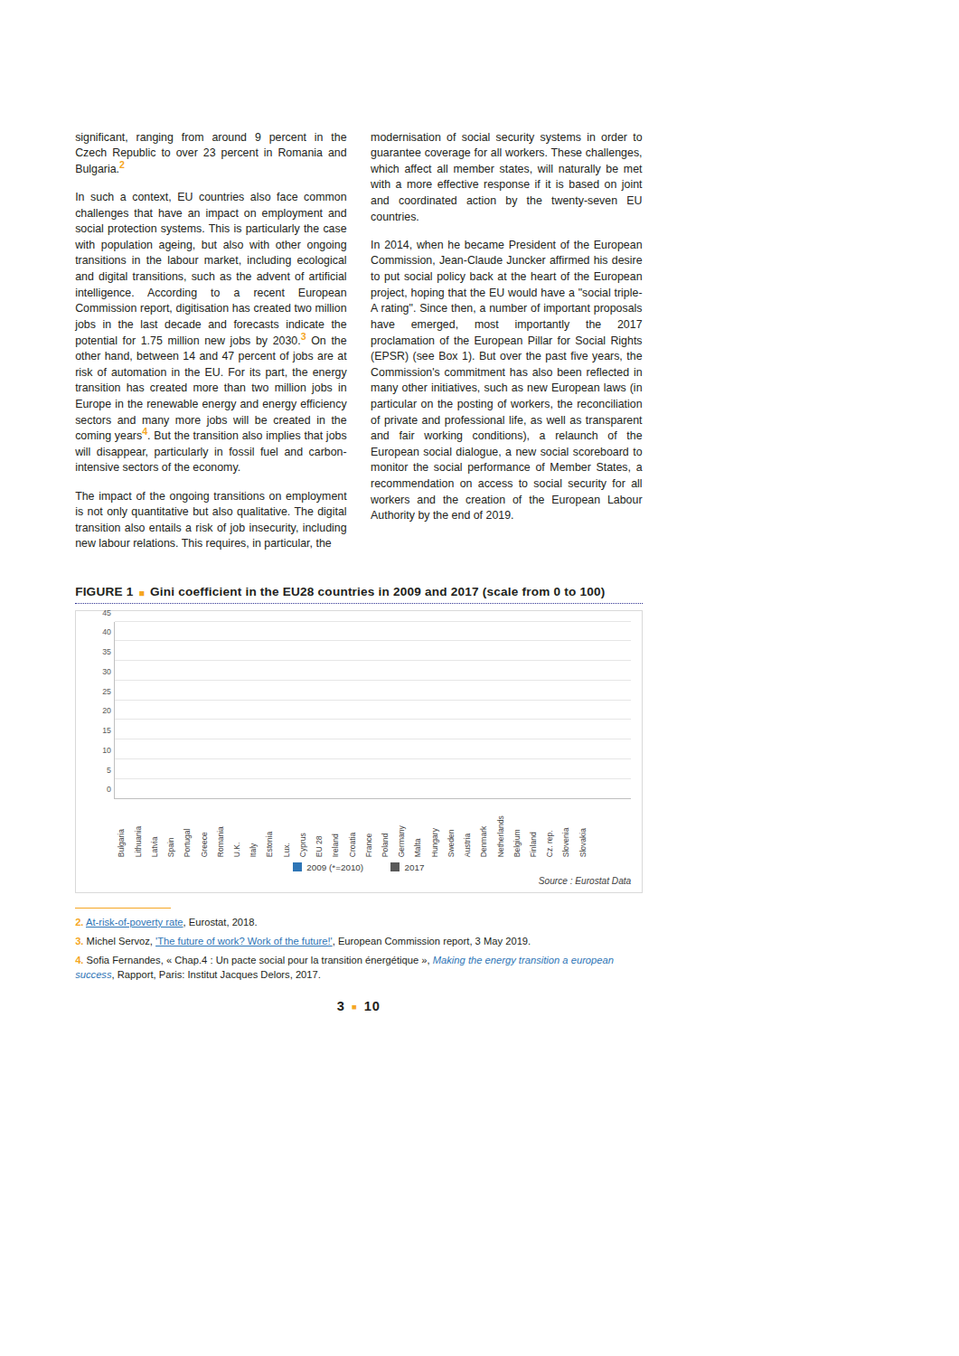significant, ranging from around 9 percent in the Czech Republic to over 23 percent in Romania and Bulgaria.2
In such a context, EU countries also face common challenges that have an impact on employment and social protection systems. This is particularly the case with population ageing, but also with other ongoing transitions in the labour market, including ecological and digital transitions, such as the advent of artificial intelligence. According to a recent European Commission report, digitisation has created two million jobs in the last decade and forecasts indicate the potential for 1.75 million new jobs by 2030.3 On the other hand, between 14 and 47 percent of jobs are at risk of automation in the EU. For its part, the energy transition has created more than two million jobs in Europe in the renewable energy and energy efficiency sectors and many more jobs will be created in the coming years4. But the transition also implies that jobs will disappear, particularly in fossil fuel and carbon-intensive sectors of the economy.
The impact of the ongoing transitions on employment is not only quantitative but also qualitative. The digital transition also entails a risk of job insecurity, including new labour relations. This requires, in particular, the
modernisation of social security systems in order to guarantee coverage for all workers. These challenges, which affect all member states, will naturally be met with a more effective response if it is based on joint and coordinated action by the twenty-seven EU countries.
In 2014, when he became President of the European Commission, Jean-Claude Juncker affirmed his desire to put social policy back at the heart of the European project, hoping that the EU would have a "social triple-A rating". Since then, a number of important proposals have emerged, most importantly the 2017 proclamation of the European Pillar for Social Rights (EPSR) (see Box 1). But over the past five years, the Commission's commitment has also been reflected in many other initiatives, such as new European laws (in particular on the posting of workers, the reconciliation of private and professional life, as well as transparent and fair working conditions), a relaunch of the European social dialogue, a new social scoreboard to monitor the social performance of Member States, a recommendation on access to social security for all workers and the creation of the European Labour Authority by the end of 2019.
FIGURE 1 ■ Gini coefficient in the EU28 countries in 2009 and 2017 (scale from 0 to 100)
45
40
35
30
25
20
15
10
5
0
Bulgaria
Lithuania
Latvia
Spain
Portugal
Greece
Romania
U.K.
Italy
Estonia
Lux.
Cyprus
EU 28
Ireland
Croatia
France
Poland
Germany
Malta
Hungary
Sweden
Austria
Denmark
Netherlands
Belgium
Finland
Cz. rep.
Slovenia
Slovakia
2009 (*=2010)
2017
Source : Eurostat Data
2. At-risk-of-poverty rate, Eurostat, 2018.
3. Michel Servoz, 'The future of work? Work of the future!', European Commission report, 3 May 2019.
4. Sofia Fernandes, « Chap.4 : Un pacte social pour la transition énergétique », Making the energy transition a european success, Rapport, Paris: Institut Jacques Delors, 2017.
3 ■ 10